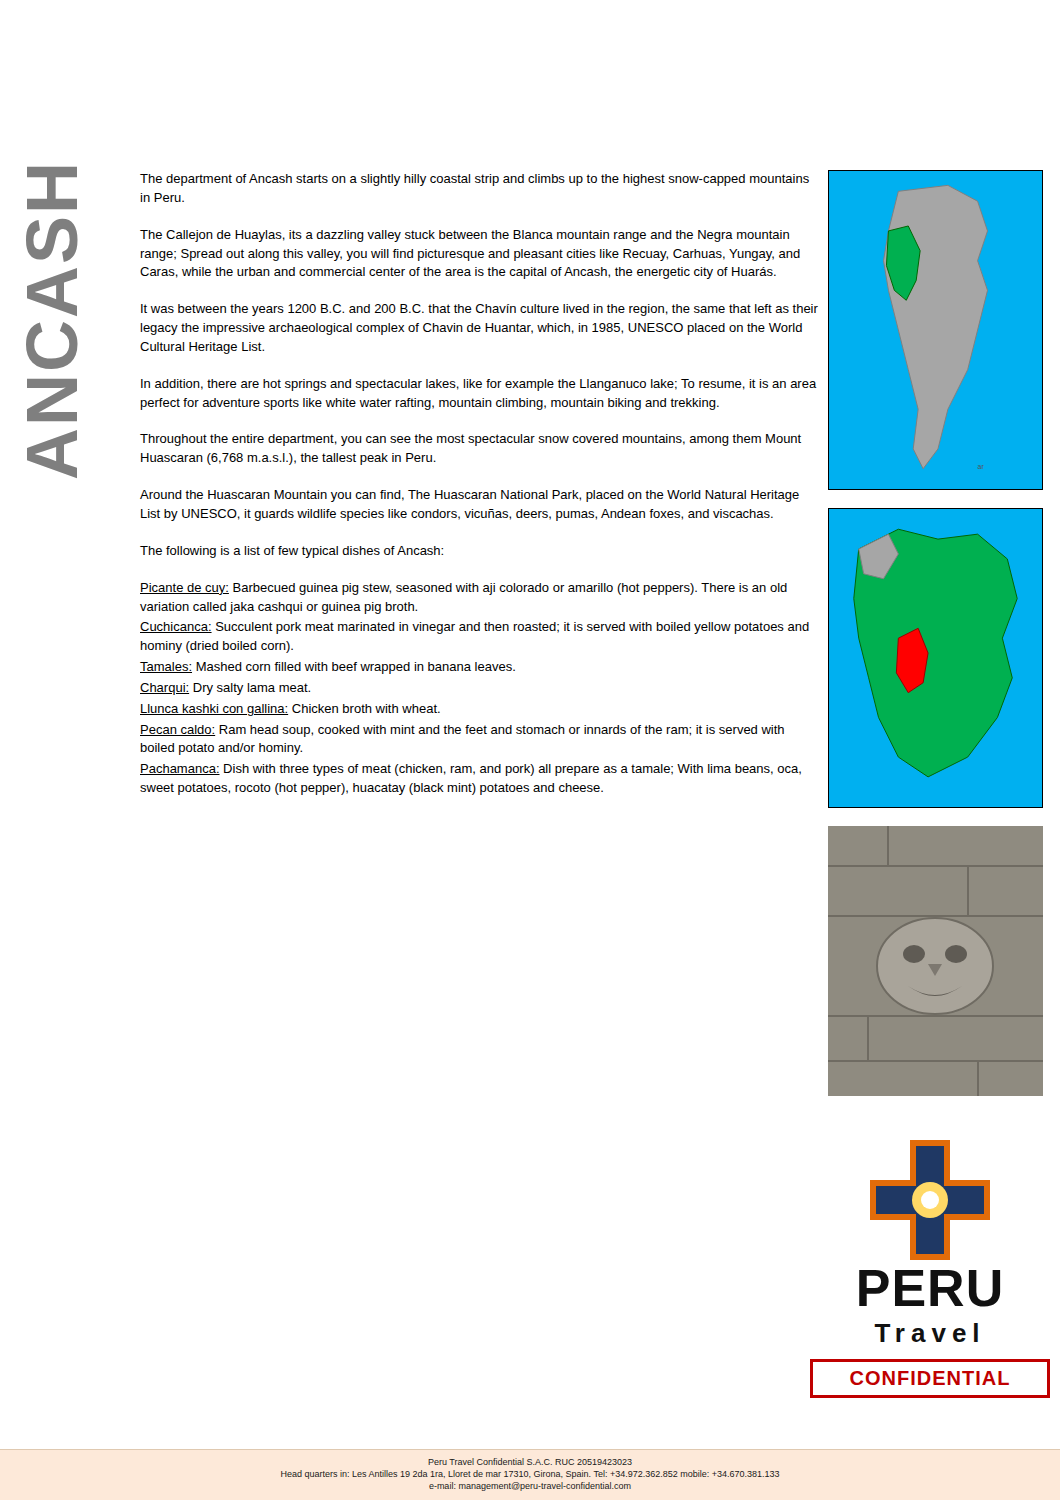ANCASH
The department of Ancash starts on a slightly hilly coastal strip and climbs up to the highest snow-capped mountains in Peru.
The Callejon de Huaylas, its a dazzling valley stuck between the Blanca mountain range and the Negra mountain range; Spread out along this valley, you will find picturesque and pleasant cities like Recuay, Carhuas, Yungay, and Caras, while the urban and commercial center of the area is the capital of Ancash, the energetic city of Huarás.
It was between the years 1200 B.C. and 200 B.C. that the Chavín culture lived in the region, the same that left as their legacy the impressive archaeological complex of Chavin de Huantar, which, in 1985, UNESCO placed on the World Cultural Heritage List.
In addition, there are hot springs and spectacular lakes, like for example the Llanganuco lake; To resume, it is an area perfect for adventure sports like white water rafting, mountain climbing, mountain biking and trekking.
Throughout the entire department, you can see the most spectacular snow covered mountains, among them Mount Huascaran (6,768 m.a.s.l.), the tallest peak in Peru.
Around the Huascaran Mountain you can find, The Huascaran National Park, placed on the World Natural Heritage List by UNESCO, it guards wildlife species like condors, vicuñas, deers, pumas, Andean foxes, and viscachas.
The following is a list of few typical dishes of Ancash:
Picante de cuy: Barbecued guinea pig stew, seasoned with aji colorado or amarillo (hot peppers). There is an old variation called jaka cashqui or guinea pig broth.
Cuchicanca: Succulent pork meat marinated in vinegar and then roasted; it is served with boiled yellow potatoes and hominy (dried boiled corn).
Tamales: Mashed corn filled with beef wrapped in banana leaves.
Charqui: Dry salty lama meat.
Llunca kashki con gallina: Chicken broth with wheat.
Pecan caldo: Ram head soup, cooked with mint and the feet and stomach or innards of the ram; it is served with boiled potato and/or hominy.
Pachamanca: Dish with three types of meat (chicken, ram, and pork) all prepare as a tamale; With lima beans, oca, sweet potatoes, rocoto (hot pepper), huacatay (black mint) potatoes and cheese.
ar
PERU
Travel
CONFIDENTIAL
Peru Travel Confidential S.A.C. RUC 20519423023
Head quarters in: Les Antilles 19 2da 1ra, Lloret de mar 17310, Girona, Spain. Tel: +34.972.362.852 mobile: +34.670.381.133
e-mail: management@peru-travel-confidential.com